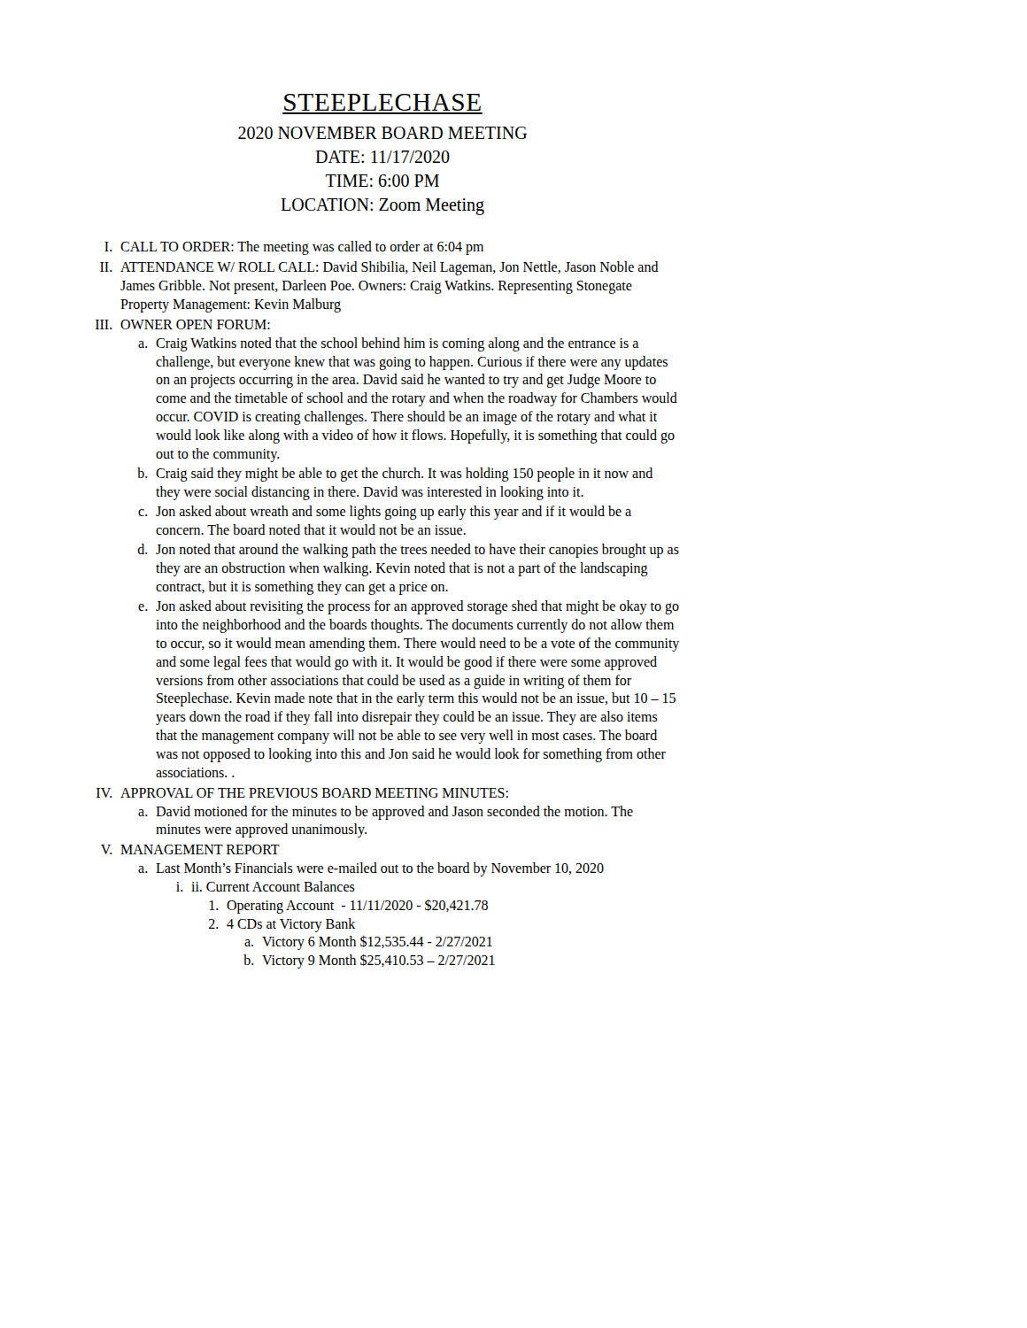STEEPLECHASE
2020 NOVEMBER BOARD MEETING
DATE: 11/17/2020
TIME: 6:00 PM
LOCATION: Zoom Meeting
CALL TO ORDER: The meeting was called to order at 6:04 pm
ATTENDANCE W/ ROLL CALL: David Shibilia, Neil Lageman, Jon Nettle, Jason Noble and James Gribble. Not present, Darleen Poe. Owners: Craig Watkins. Representing Stonegate Property Management: Kevin Malburg
OWNER OPEN FORUM:
Craig Watkins noted that the school behind him is coming along and the entrance is a challenge, but everyone knew that was going to happen. Curious if there were any updates on an projects occurring in the area. David said he wanted to try and get Judge Moore to come and the timetable of school and the rotary and when the roadway for Chambers would occur. COVID is creating challenges. There should be an image of the rotary and what it would look like along with a video of how it flows. Hopefully, it is something that could go out to the community.
Craig said they might be able to get the church. It was holding 150 people in it now and they were social distancing in there. David was interested in looking into it.
Jon asked about wreath and some lights going up early this year and if it would be a concern. The board noted that it would not be an issue.
Jon noted that around the walking path the trees needed to have their canopies brought up as they are an obstruction when walking. Kevin noted that is not a part of the landscaping contract, but it is something they can get a price on.
Jon asked about revisiting the process for an approved storage shed that might be okay to go into the neighborhood and the boards thoughts. The documents currently do not allow them to occur, so it would mean amending them. There would need to be a vote of the community and some legal fees that would go with it. It would be good if there were some approved versions from other associations that could be used as a guide in writing of them for Steeplechase. Kevin made note that in the early term this would not be an issue, but 10 – 15 years down the road if they fall into disrepair they could be an issue. They are also items that the management company will not be able to see very well in most cases. The board was not opposed to looking into this and Jon said he would look for something from other associations. .
APPROVAL OF THE PREVIOUS BOARD MEETING MINUTES:
David motioned for the minutes to be approved and Jason seconded the motion. The minutes were approved unanimously.
MANAGEMENT REPORT
Last Month’s Financials were e-mailed out to the board by November 10, 2020
ii. Current Account Balances
Operating Account - 11/11/2020 - $20,421.78
4 CDs at Victory Bank
Victory 6 Month $12,535.44 - 2/27/2021
Victory 9 Month $25,410.53 – 2/27/2021